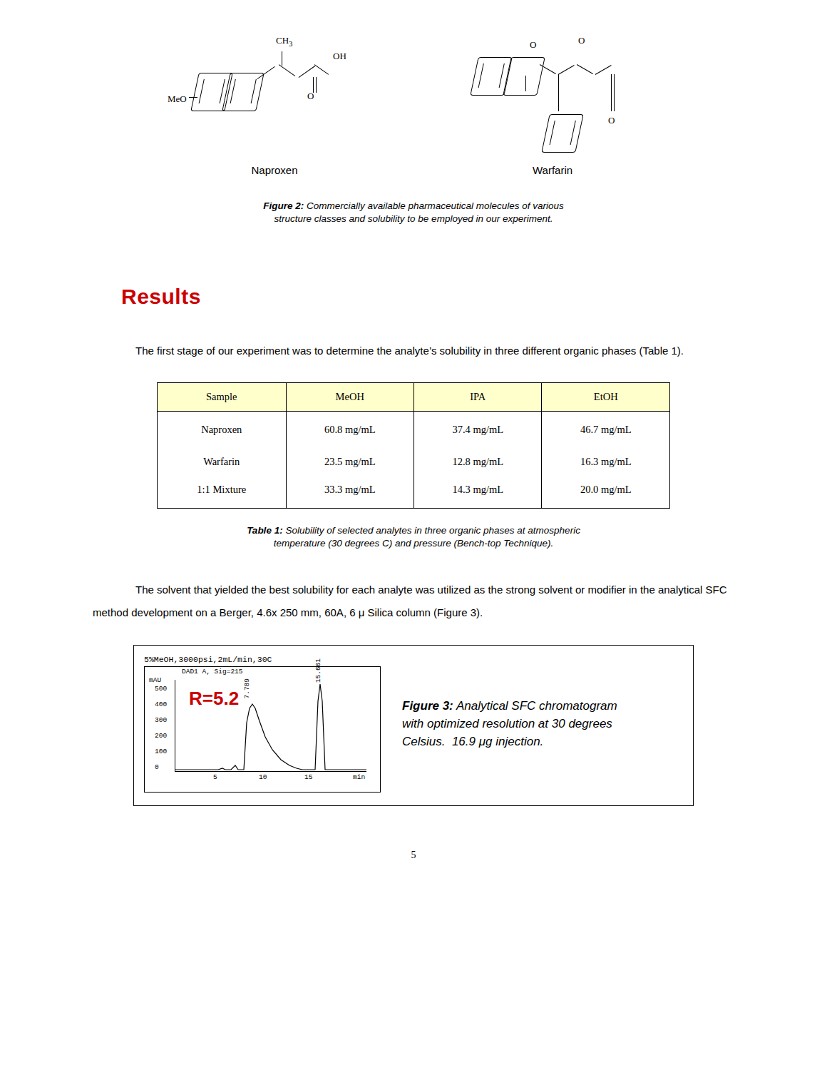CH3 OH O MeO
Naproxen
O O O
Warfarin
Figure 2: Commercially available pharmaceutical molecules of various
structure classes and solubility to be employed in our experiment.
Results
The first stage of our experiment was to determine the analyte’s solubility in three different organic phases (Table 1).
| Sample | MeOH | IPA | EtOH |
| --- | --- | --- | --- |
| Naproxen | 60.8 mg/mL | 37.4 mg/mL | 46.7 mg/mL |
| Warfarin | 23.5 mg/mL | 12.8 mg/mL | 16.3 mg/mL |
| 1:1 Mixture | 33.3 mg/mL | 14.3 mg/mL | 20.0 mg/mL |
Table 1: Solubility of selected analytes in three organic phases at atmospheric
temperature (30 degrees C) and pressure (Bench-top Technique).
The solvent that yielded the best solubility for each analyte was utilized as the strong solvent or modifier in the analytical SFC method development on a Berger, 4.6x 250 mm, 60A, 6 μ Silica column (Figure 3).
5%MeOH,3000psi,2mL/min,30C
DAD1 A, Sig=215 mAU 500 400 300 200 100 0 5 10 15 min
7.789 15.661
R=5.2
Figure 3: Analytical SFC chromatogram with optimized resolution at 30 degrees Celsius. 16.9 μg injection.
5